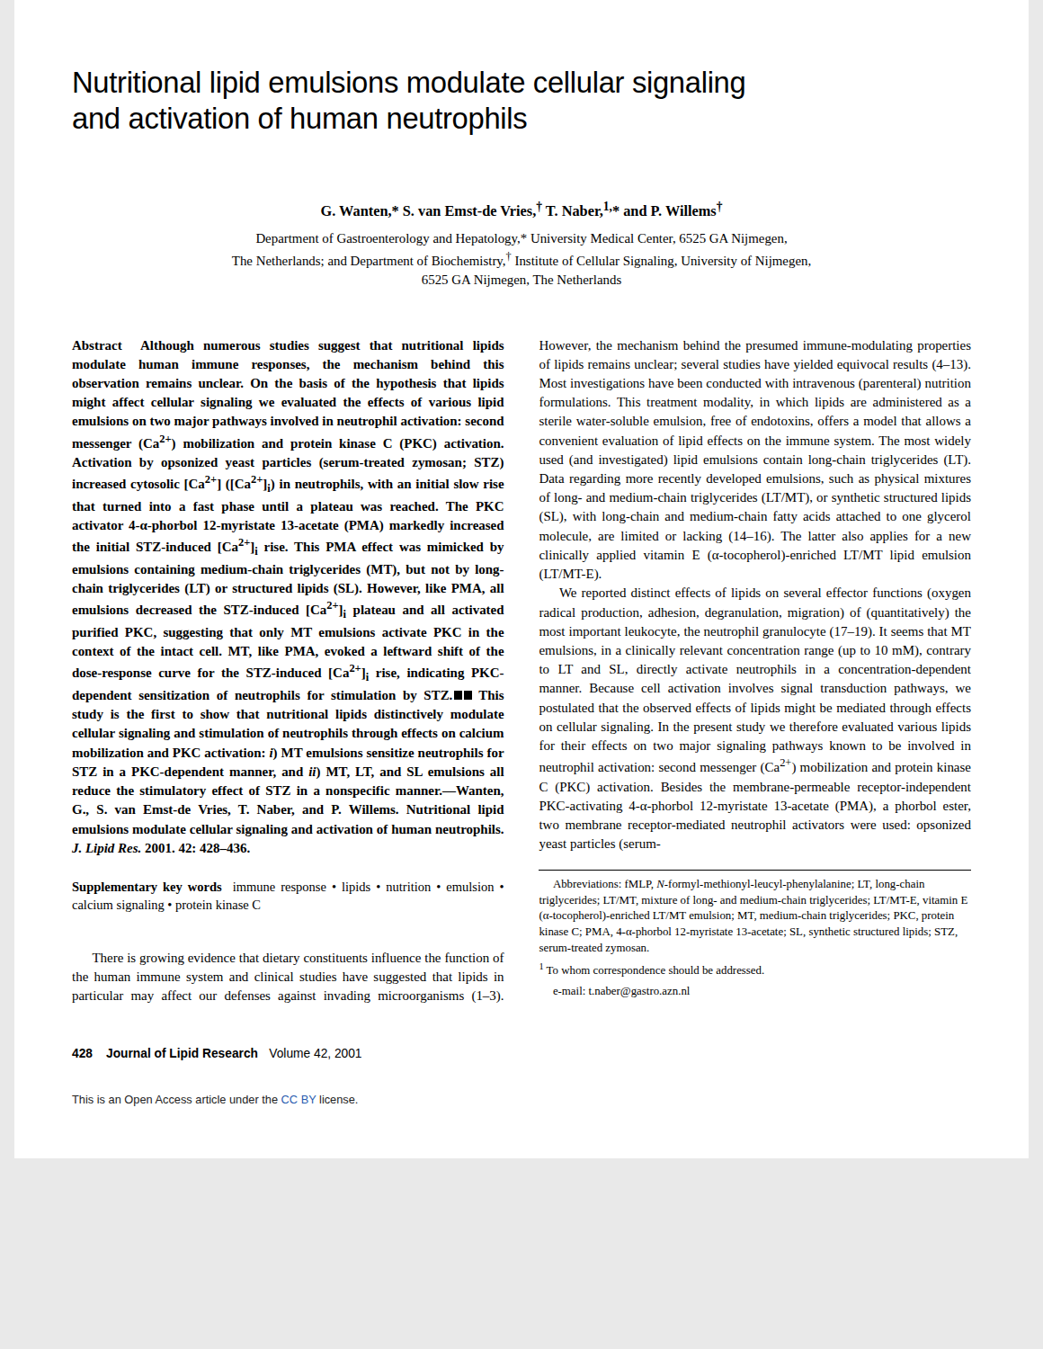Nutritional lipid emulsions modulate cellular signaling
and activation of human neutrophils
G. Wanten,* S. van Emst-de Vries,† T. Naber,1,* and P. Willems†
Department of Gastroenterology and Hepatology,* University Medical Center, 6525 GA Nijmegen,
The Netherlands; and Department of Biochemistry,† Institute of Cellular Signaling, University of Nijmegen,
6525 GA Nijmegen, The Netherlands
Abstract Although numerous studies suggest that nutritional lipids modulate human immune responses, the mechanism behind this observation remains unclear. On the basis of the hypothesis that lipids might affect cellular signaling we evaluated the effects of various lipid emulsions on two major pathways involved in neutrophil activation: second messenger (Ca2+) mobilization and protein kinase C (PKC) activation. Activation by opsonized yeast particles (serum-treated zymosan; STZ) increased cytosolic [Ca2+] ([Ca2+]i) in neutrophils, with an initial slow rise that turned into a fast phase until a plateau was reached. The PKC activator 4-α-phorbol 12-myristate 13-acetate (PMA) markedly increased the initial STZ-induced [Ca2+]i rise. This PMA effect was mimicked by emulsions containing medium-chain triglycerides (MT), but not by long-chain triglycerides (LT) or structured lipids (SL). However, like PMA, all emulsions decreased the STZ-induced [Ca2+]i plateau and all activated purified PKC, suggesting that only MT emulsions activate PKC in the context of the intact cell. MT, like PMA, evoked a leftward shift of the dose-response curve for the STZ-induced [Ca2+]i rise, indicating PKC-dependent sensitization of neutrophils for stimulation by STZ. This study is the first to show that nutritional lipids distinctively modulate cellular signaling and stimulation of neutrophils through effects on calcium mobilization and PKC activation: i) MT emulsions sensitize neutrophils for STZ in a PKC-dependent manner, and ii) MT, LT, and SL emulsions all reduce the stimulatory effect of STZ in a nonspecific manner.—Wanten, G., S. van Emst-de Vries, T. Naber, and P. Willems. Nutritional lipid emulsions modulate cellular signaling and activation of human neutrophils. J. Lipid Res. 2001. 42: 428–436.
Supplementary key words immune response • lipids • nutrition • emulsion • calcium signaling • protein kinase C
There is growing evidence that dietary constituents influence the function of the human immune system and clinical studies have suggested that lipids in particular may affect our defenses against invading microorganisms (1–3). However, the mechanism behind the presumed immune-modulating properties of lipids remains unclear; several studies have yielded equivocal results (4–13). Most investigations have been conducted with intravenous (parenteral) nutrition formulations. This treatment modality, in which lipids are administered as a sterile water-soluble emulsion, free of endotoxins, offers a model that allows a convenient evaluation of lipid effects on the immune system. The most widely used (and investigated) lipid emulsions contain long-chain triglycerides (LT). Data regarding more recently developed emulsions, such as physical mixtures of long- and medium-chain triglycerides (LT/MT), or synthetic structured lipids (SL), with long-chain and medium-chain fatty acids attached to one glycerol molecule, are limited or lacking (14–16). The latter also applies for a new clinically applied vitamin E (α-tocopherol)-enriched LT/MT lipid emulsion (LT/MT-E).
We reported distinct effects of lipids on several effector functions (oxygen radical production, adhesion, degranulation, migration) of (quantitatively) the most important leukocyte, the neutrophil granulocyte (17–19). It seems that MT emulsions, in a clinically relevant concentration range (up to 10 mM), contrary to LT and SL, directly activate neutrophils in a concentration-dependent manner. Because cell activation involves signal transduction pathways, we postulated that the observed effects of lipids might be mediated through effects on cellular signaling. In the present study we therefore evaluated various lipids for their effects on two major signaling pathways known to be involved in neutrophil activation: second messenger (Ca2+) mobilization and protein kinase C (PKC) activation. Besides the membrane-permeable receptor-independent PKC-activating 4-α-phorbol 12-myristate 13-acetate (PMA), a phorbol ester, two membrane receptor-mediated neutrophil activators were used: opsonized yeast particles (serum-
Abbreviations: fMLP, N-formyl-methionyl-leucyl-phenylalanine; LT, long-chain triglycerides; LT/MT, mixture of long- and medium-chain triglycerides; LT/MT-E, vitamin E (α-tocopherol)-enriched LT/MT emulsion; MT, medium-chain triglycerides; PKC, protein kinase C; PMA, 4-α-phorbol 12-myristate 13-acetate; SL, synthetic structured lipids; STZ, serum-treated zymosan.
1 To whom correspondence should be addressed.
e-mail: t.naber@gastro.azn.nl
428 Journal of Lipid ResearchVolume 42, 2001
This is an Open Access article under the CC BY license.